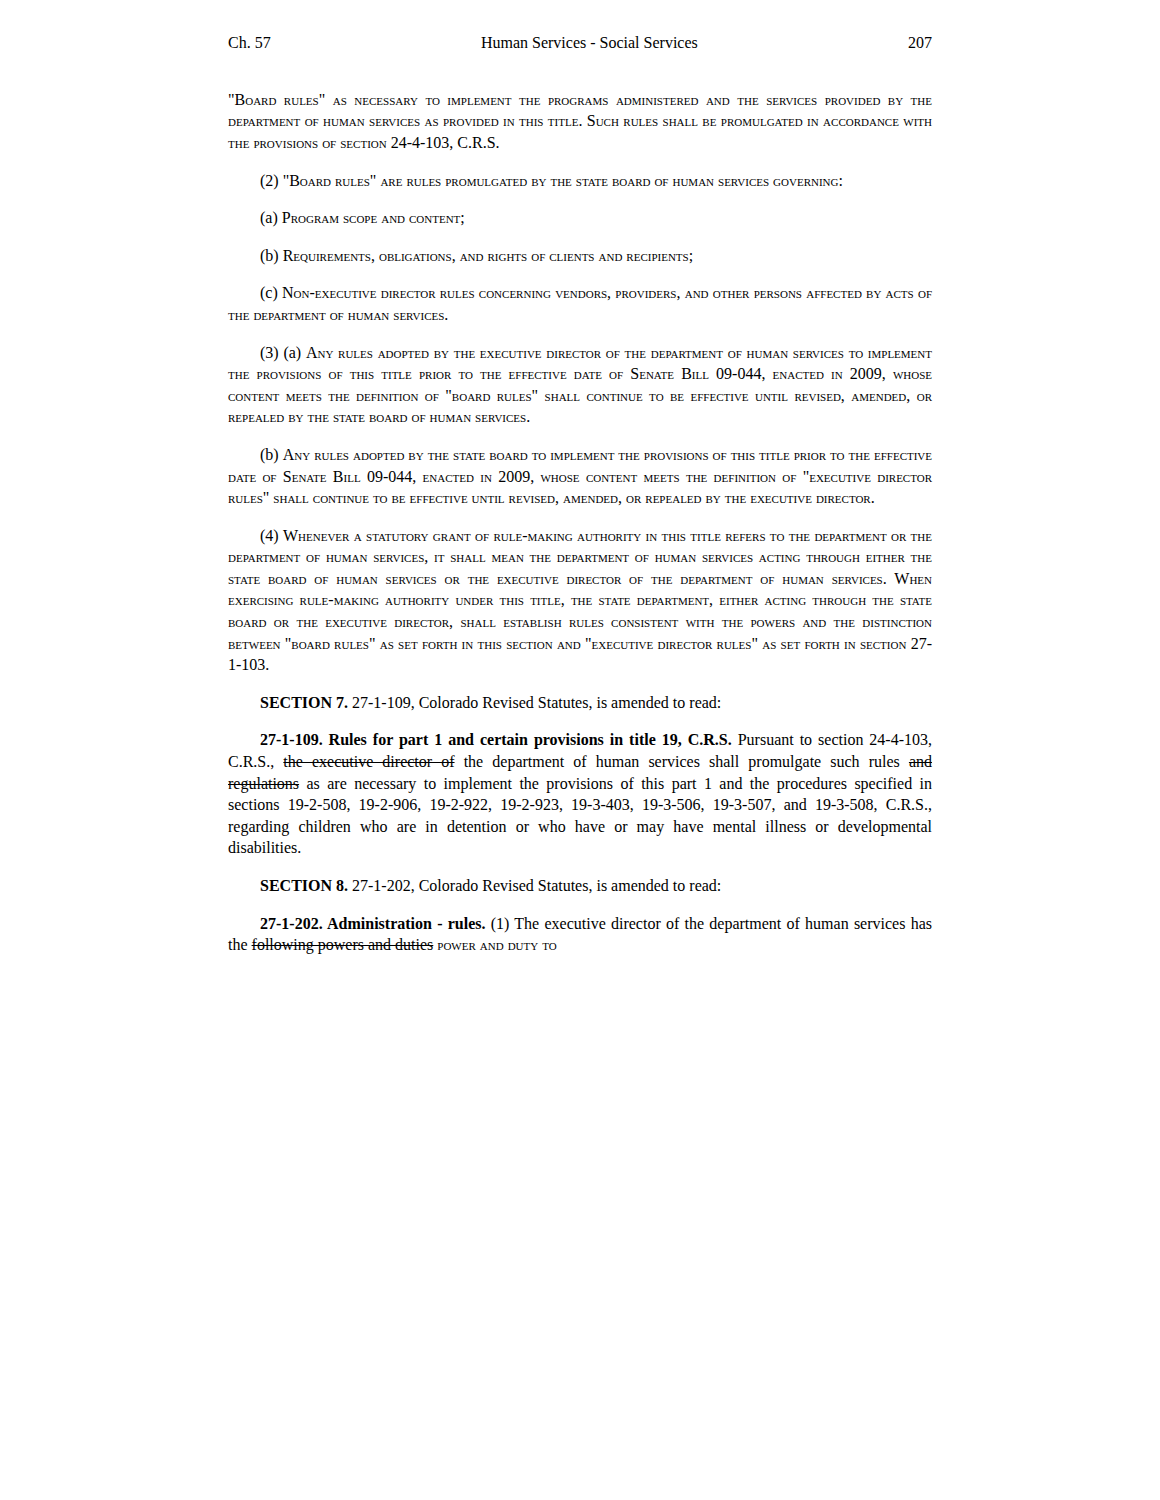Ch. 57 Human Services - Social Services 207
"Board rules" as necessary to implement the programs administered and the services provided by the department of human services as provided in this title. Such rules shall be promulgated in accordance with the provisions of section 24-4-103, C.R.S.
(2) "Board rules" are rules promulgated by the state board of human services governing:
(a) Program scope and content;
(b) Requirements, obligations, and rights of clients and recipients;
(c) Non-executive director rules concerning vendors, providers, and other persons affected by acts of the department of human services.
(3) (a) Any rules adopted by the executive director of the department of human services to implement the provisions of this title prior to the effective date of Senate Bill 09-044, enacted in 2009, whose content meets the definition of "board rules" shall continue to be effective until revised, amended, or repealed by the state board of human services.
(b) Any rules adopted by the state board to implement the provisions of this title prior to the effective date of Senate Bill 09-044, enacted in 2009, whose content meets the definition of "executive director rules" shall continue to be effective until revised, amended, or repealed by the executive director.
(4) Whenever a statutory grant of rule-making authority in this title refers to the department or the department of human services, it shall mean the department of human services acting through either the state board of human services or the executive director of the department of human services. When exercising rule-making authority under this title, the state department, either acting through the state board or the executive director, shall establish rules consistent with the powers and the distinction between "board rules" as set forth in this section and "executive director rules" as set forth in section 27-1-103.
SECTION 7. 27-1-109, Colorado Revised Statutes, is amended to read:
27-1-109. Rules for part 1 and certain provisions in title 19, C.R.S. Pursuant to section 24-4-103, C.R.S., the executive director of the department of human services shall promulgate such rules and regulations as are necessary to implement the provisions of this part 1 and the procedures specified in sections 19-2-508, 19-2-906, 19-2-922, 19-2-923, 19-3-403, 19-3-506, 19-3-507, and 19-3-508, C.R.S., regarding children who are in detention or who have or may have mental illness or developmental disabilities.
SECTION 8. 27-1-202, Colorado Revised Statutes, is amended to read:
27-1-202. Administration - rules. (1) The executive director of the department of human services has the following powers and duties power and duty to